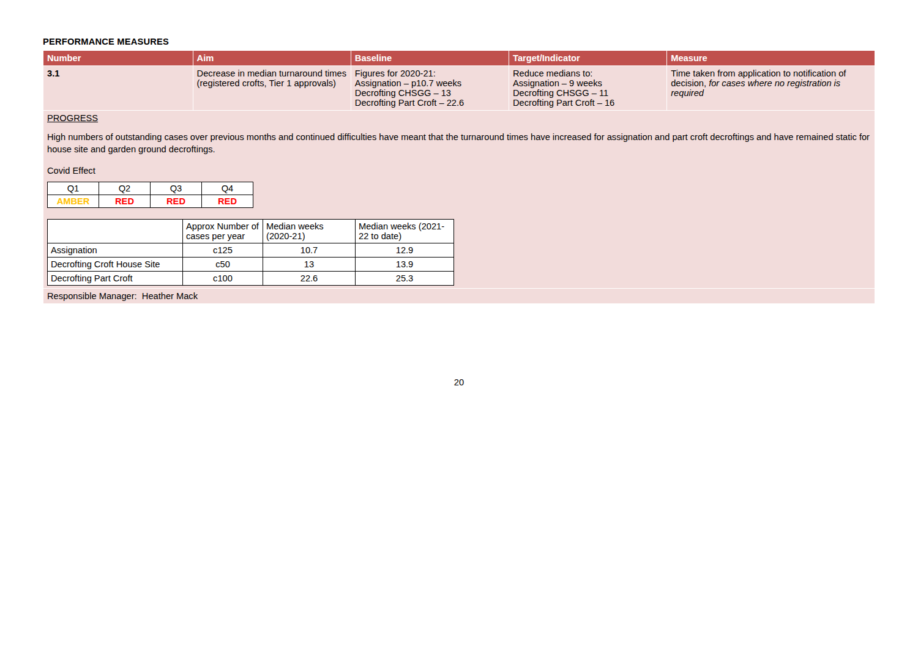PERFORMANCE MEASURES
| Number | Aim | Baseline | Target/Indicator | Measure |
| --- | --- | --- | --- | --- |
| 3.1 | Decrease in median turnaround times (registered crofts, Tier 1 approvals) | Figures for 2020-21: Assignation – p10.7 weeks Decrofting CHSGG – 13 Decrofting Part Croft – 22.6 | Reduce medians to: Assignation – 9 weeks Decrofting CHSGG – 11 Decrofting Part Croft – 16 | Time taken from application to notification of decision, for cases where no registration is required |
| PROGRESS High numbers of outstanding cases over previous months and continued difficulties have meant that the turnaround times have increased for assignation and part croft decroftings and have remained static for house site and garden ground decroftings. Covid Effect / Q1 / Q2 / Q3 / Q4 / / AMBER / RED / RED / RED / / / Approx Number of cases per year / Median weeks (2020-21) / Median weeks (2021-22 to date) / / Assignation / c125 / 10.7 / 12.9 / / Decrofting Croft House Site / c50 / 13 / 13.9 / / Decrofting Part Croft / c100 / 22.6 / 25.3 / |
| Responsible Manager: Heather Mack |
20